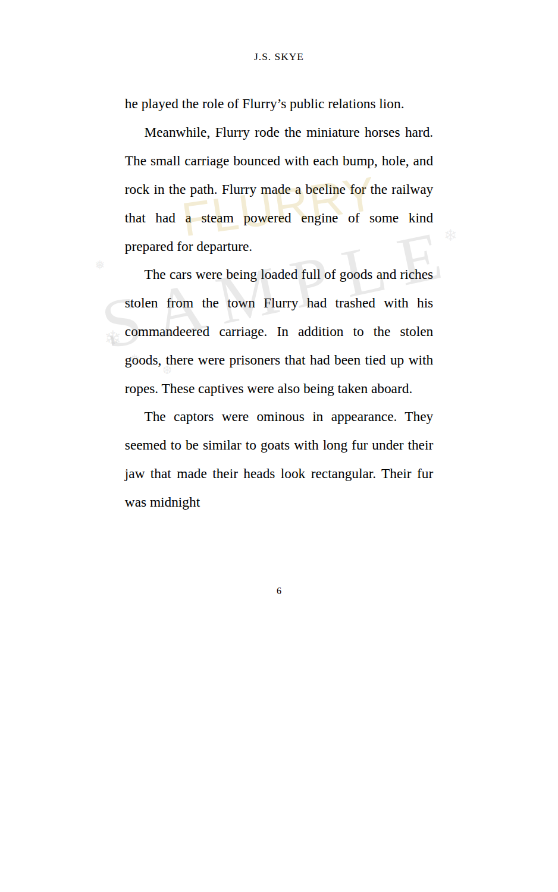J.S. SKYE
he played the role of Flurry’s public relations lion.
Meanwhile, Flurry rode the miniature horses hard. The small carriage bounced with each bump, hole, and rock in the path. Flurry made a beeline for the railway that had a steam powered engine of some kind prepared for departure.
The cars were being loaded full of goods and riches stolen from the town Flurry had trashed with his commandeered carriage. In addition to the stolen goods, there were prisoners that had been tied up with ropes. These captives were also being taken aboard.
The captors were ominous in appearance. They seemed to be similar to goats with long fur under their jaw that made their heads look rectangular. Their fur was midnight
FLURRY
SAMPLE
❄ ❅ ❆ ❄ ❅
6